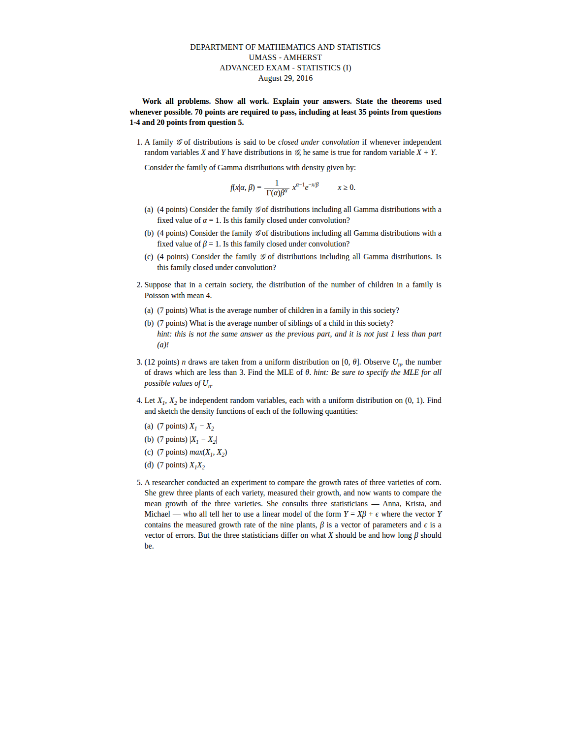DEPARTMENT OF MATHEMATICS AND STATISTICS
UMASS - AMHERST
ADVANCED EXAM - STATISTICS (I)
August 29, 2016
Work all problems. Show all work. Explain your answers. State the theorems used whenever possible. 70 points are required to pass, including at least 35 points from questions 1-4 and 20 points from question 5.
A family 𝒢 of distributions is said to be closed under convolution if whenever independent random variables X and Y have distributions in 𝒢, he same is true for random variable X + Y.
Consider the family of Gamma distributions with density given by:
f(x|α, β) = 1 Γ(α)βα xα−1e−x/β x ≥ 0.
(4 points) Consider the family 𝒢 of distributions including all Gamma distributions with a fixed value of α = 1. Is this family closed under convolution?
(4 points) Consider the family 𝒢 of distributions including all Gamma distributions with a fixed value of β = 1. Is this family closed under convolution?
(4 points) Consider the family 𝒢 of distributions including all Gamma distributions. Is this family closed under convolution?
Suppose that in a certain society, the distribution of the number of children in a family is Poisson with mean 4.
(7 points) What is the average number of children in a family in this society?
(7 points) What is the average number of siblings of a child in this society?
hint: this is not the same answer as the previous part, and it is not just 1 less than part (a)!
(12 points) n draws are taken from a uniform distribution on [0, θ]. Observe Un, the number of draws which are less than 3. Find the MLE of θ. hint: Be sure to specify the MLE for all possible values of Un.
Let X1, X2 be independent random variables, each with a uniform distribution on (0, 1). Find and sketch the density functions of each of the following quantities:
(7 points) X1 − X2
(7 points) |X1 − X2|
(7 points) max(X1, X2)
(7 points) X1X2
A researcher conducted an experiment to compare the growth rates of three varieties of corn. She grew three plants of each variety, measured their growth, and now wants to compare the mean growth of the three varieties. She consults three statisticians — Anna, Krista, and Michael — who all tell her to use a linear model of the form Y = Xβ + ϵ where the vector Y contains the measured growth rate of the nine plants, β is a vector of parameters and ϵ is a vector of errors. But the three statisticians differ on what X should be and how long β should be.